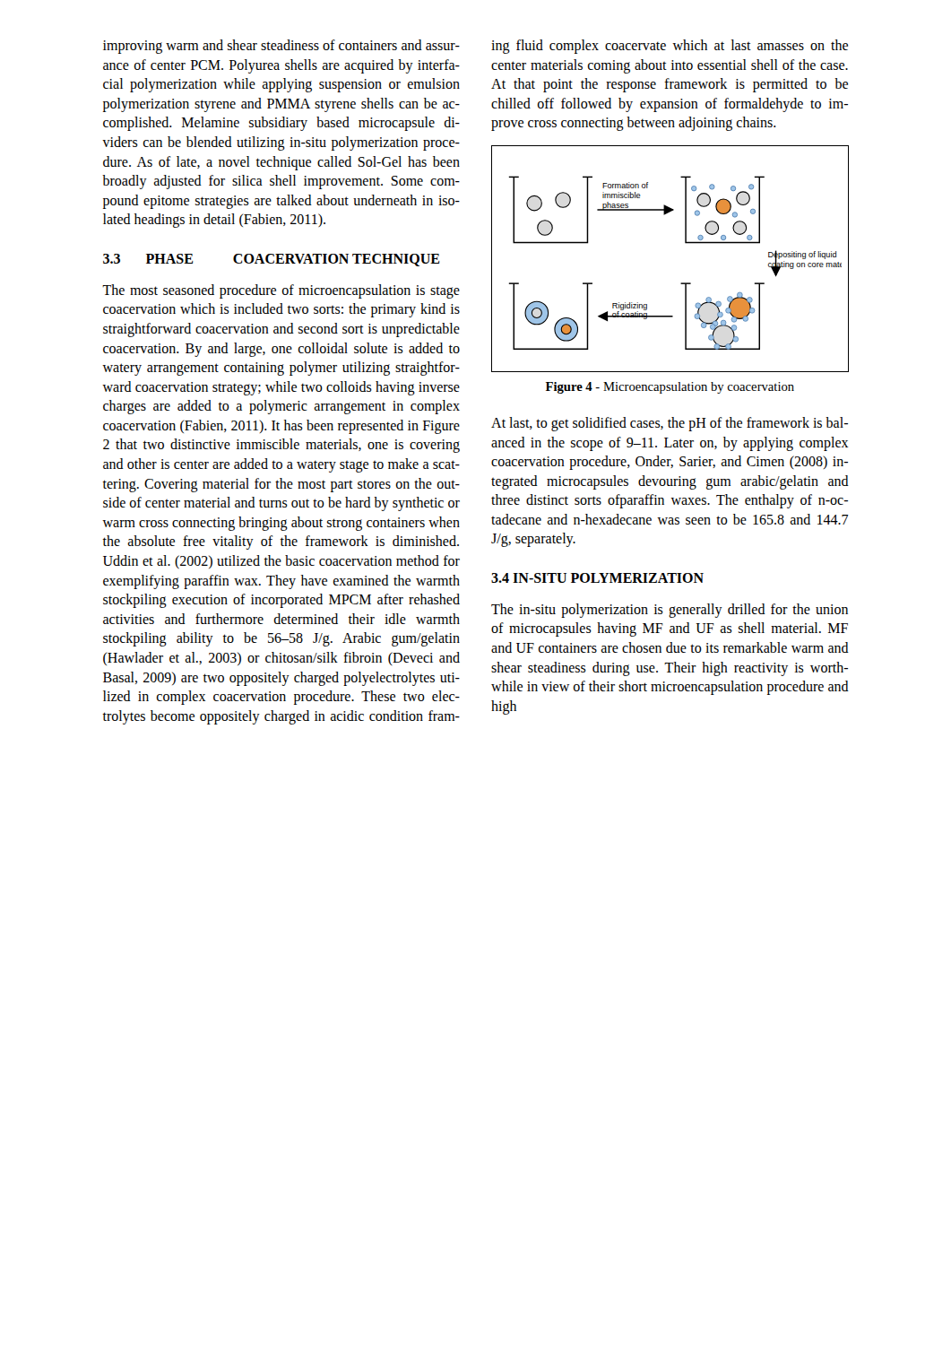improving warm and shear steadiness of containers and assurance of center PCM. Polyurea shells are acquired by interfacial polymerization while applying suspension or emulsion polymerization styrene and PMMA styrene shells can be accomplished. Melamine subsidiary based microcapsule dividers can be blended utilizing in-situ polymerization procedure. As of late, a novel technique called Sol-Gel has been broadly adjusted for silica shell improvement. Some compound epitome strategies are talked about underneath in isolated headings in detail (Fabien, 2011).
3.3 PHASE COACERVATION TECHNIQUE
The most seasoned procedure of microencapsulation is stage coacervation which is included two sorts: the primary kind is straightforward coacervation and second sort is unpredictable coacervation. By and large, one colloidal solute is added to watery arrangement containing polymer utilizing straightforward coacervation strategy; while two colloids having inverse charges are added to a polymeric arrangement in complex coacervation (Fabien, 2011). It has been represented in Figure 2 that two distinctive immiscible materials, one is covering and other is center are added to a watery stage to make a scattering. Covering material for the most part stores on the outside of center material and turns out to be hard by synthetic or warm cross connecting bringing about strong containers when the absolute free vitality of the framework is diminished. Uddin et al. (2002) utilized the basic coacervation method for exemplifying paraffin wax. They have examined the warmth stockpiling execution of incorporated MPCM after rehashed activities and furthermore determined their idle warmth stockpiling ability to be 56–58 J/g. Arabic gum/gelatin (Hawlader et al., 2003) or chitosan/silk fibroin (Deveci and Basal, 2009) are two oppositely charged polyelectrolytes utilized in complex coacervation procedure. These two electrolytes become oppositely charged in acidic condition framing fluid complex coacervate which at last amasses on the center materials coming about into essential shell of the case. At that point the response framework is permitted to be chilled off followed by expansion of formaldehyde to improve cross connecting between adjoining chains.
Formation of immiscible phases Depositing of liquid coating on core material Rigidizing of coating
Figure 4 - Microencapsulation by coacervation
At last, to get solidified cases, the pH of the framework is balanced in the scope of 9–11. Later on, by applying complex coacervation procedure, Onder, Sarier, and Cimen (2008) integrated microcapsules devouring gum arabic/gelatin and three distinct sorts ofparaffin waxes. The enthalpy of n-octadecane and n-hexadecane was seen to be 165.8 and 144.7 J/g, separately.
3.4 IN-SITU POLYMERIZATION
The in-situ polymerization is generally drilled for the union of microcapsules having MF and UF as shell material. MF and UF containers are chosen due to its remarkable warm and shear steadiness during use. Their high reactivity is worthwhile in view of their short microencapsulation procedure and high